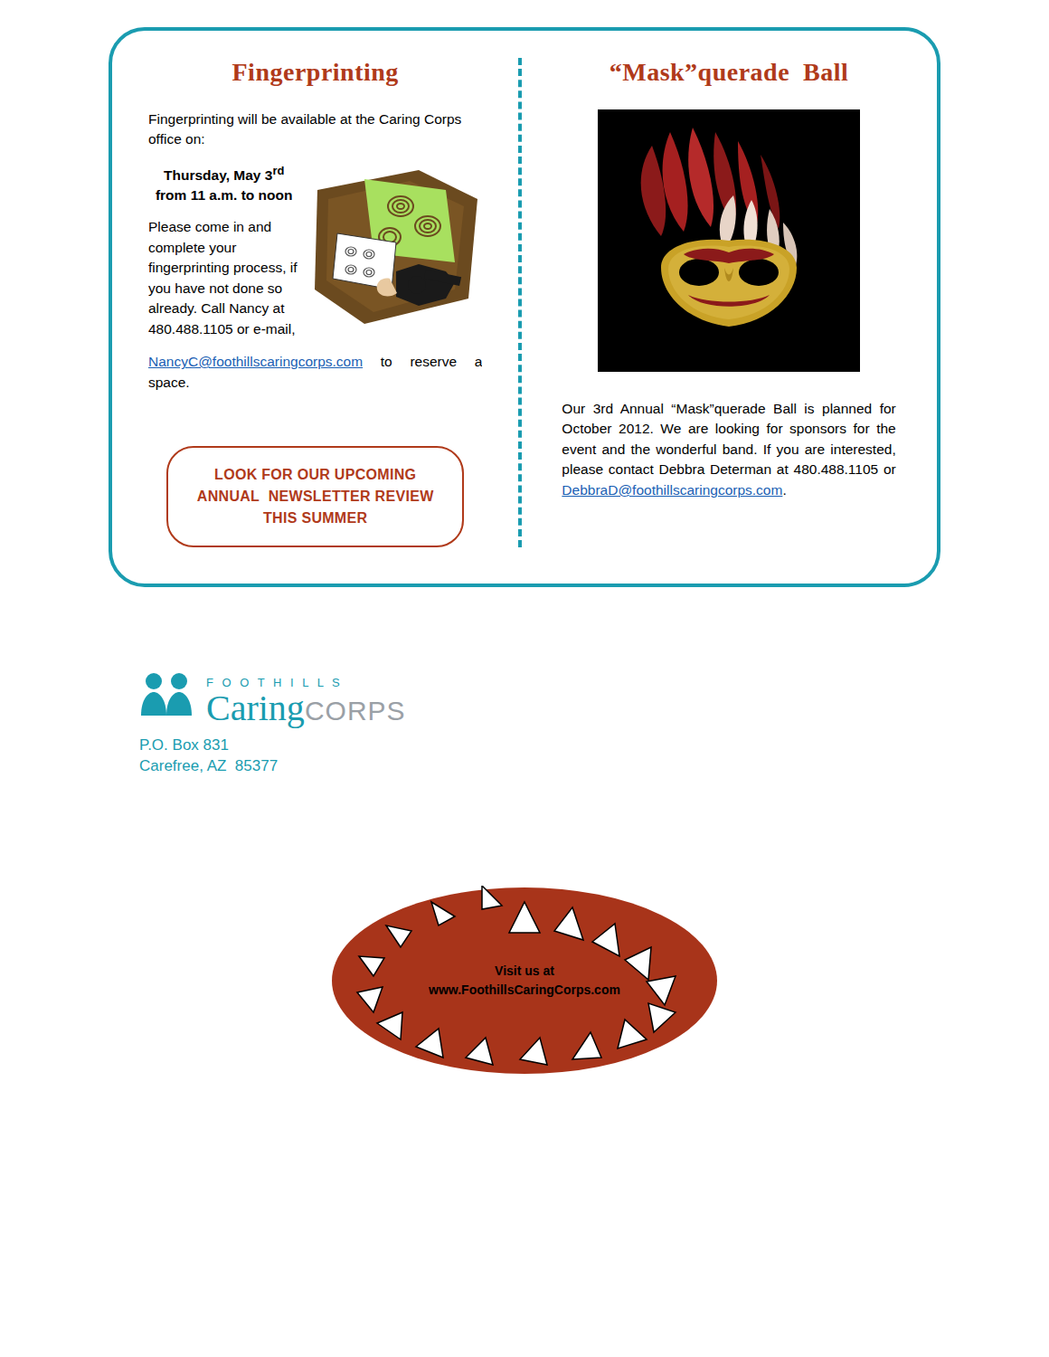Fingerprinting
Fingerprinting will be available at the Caring Corps office on:
Thursday, May 3rd
from 11 a.m. to noon
Please come in and complete your fingerprinting process, if you have not done so already. Call Nancy at 480.488.1105 or e-mail,
NancyC@foothillscaringcorps.com to reserve a space.
LOOK FOR OUR UPCOMING
ANNUAL NEWSLETTER REVIEW
THIS SUMMER
“Mask”querade Ball
Our 3rd Annual “Mask”querade Ball is planned for October 2012. We are looking for sponsors for the event and the wonderful band. If you are interested, please contact Debbra Determan at 480.488.1105 or DebbraD@foothillscaringcorps.com.
F O O T H I L L S
Caring CORPS
P.O. Box 831
Carefree, AZ 85377
Visit us at
www.FoothillsCaringCorps.com